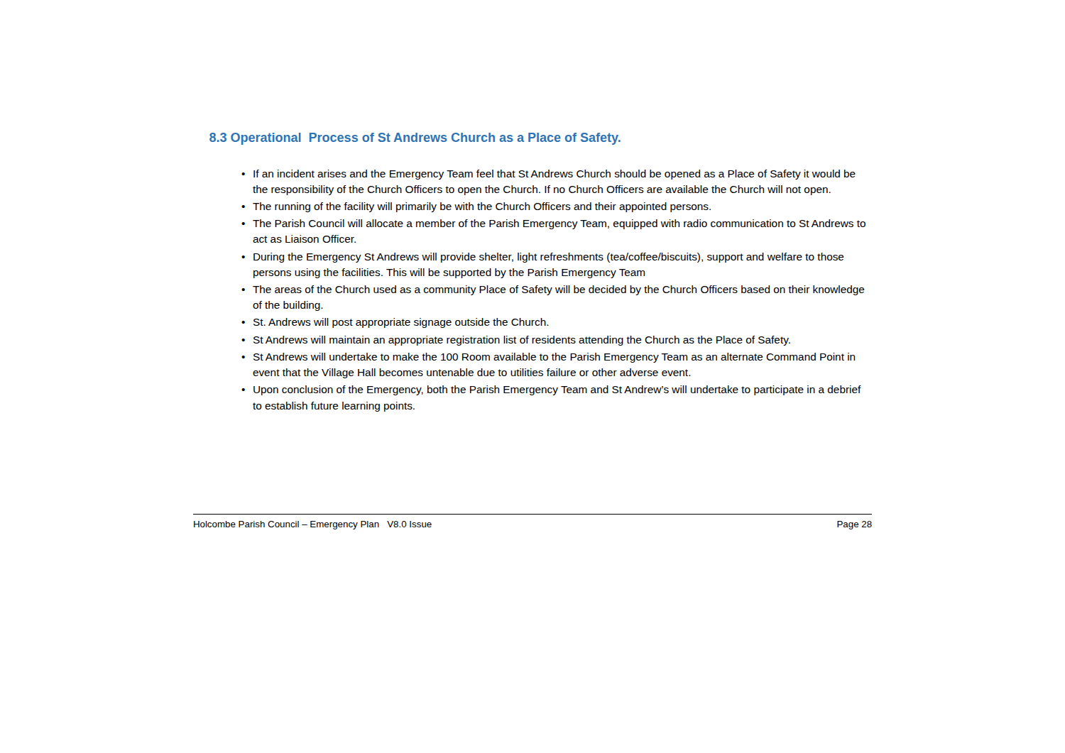8.3 Operational Process of St Andrews Church as a Place of Safety.
If an incident arises and the Emergency Team feel that St Andrews Church should be opened as a Place of Safety it would be the responsibility of the Church Officers to open the Church. If no Church Officers are available the Church will not open.
The running of the facility will primarily be with the Church Officers and their appointed persons.
The Parish Council will allocate a member of the Parish Emergency Team, equipped with radio communication to St Andrews to act as Liaison Officer.
During the Emergency St Andrews will provide shelter, light refreshments (tea/coffee/biscuits), support and welfare to those persons using the facilities. This will be supported by the Parish Emergency Team
The areas of the Church used as a community Place of Safety will be decided by the Church Officers based on their knowledge of the building.
St. Andrews will post appropriate signage outside the Church.
St Andrews will maintain an appropriate registration list of residents attending the Church as the Place of Safety.
St Andrews will undertake to make the 100 Room available to the Parish Emergency Team as an alternate Command Point in event that the Village Hall becomes untenable due to utilities failure or other adverse event.
Upon conclusion of the Emergency, both the Parish Emergency Team and St Andrew’s will undertake to participate in a debrief to establish future learning points.
Holcombe Parish Council – Emergency Plan V8.0 Issue Page 28